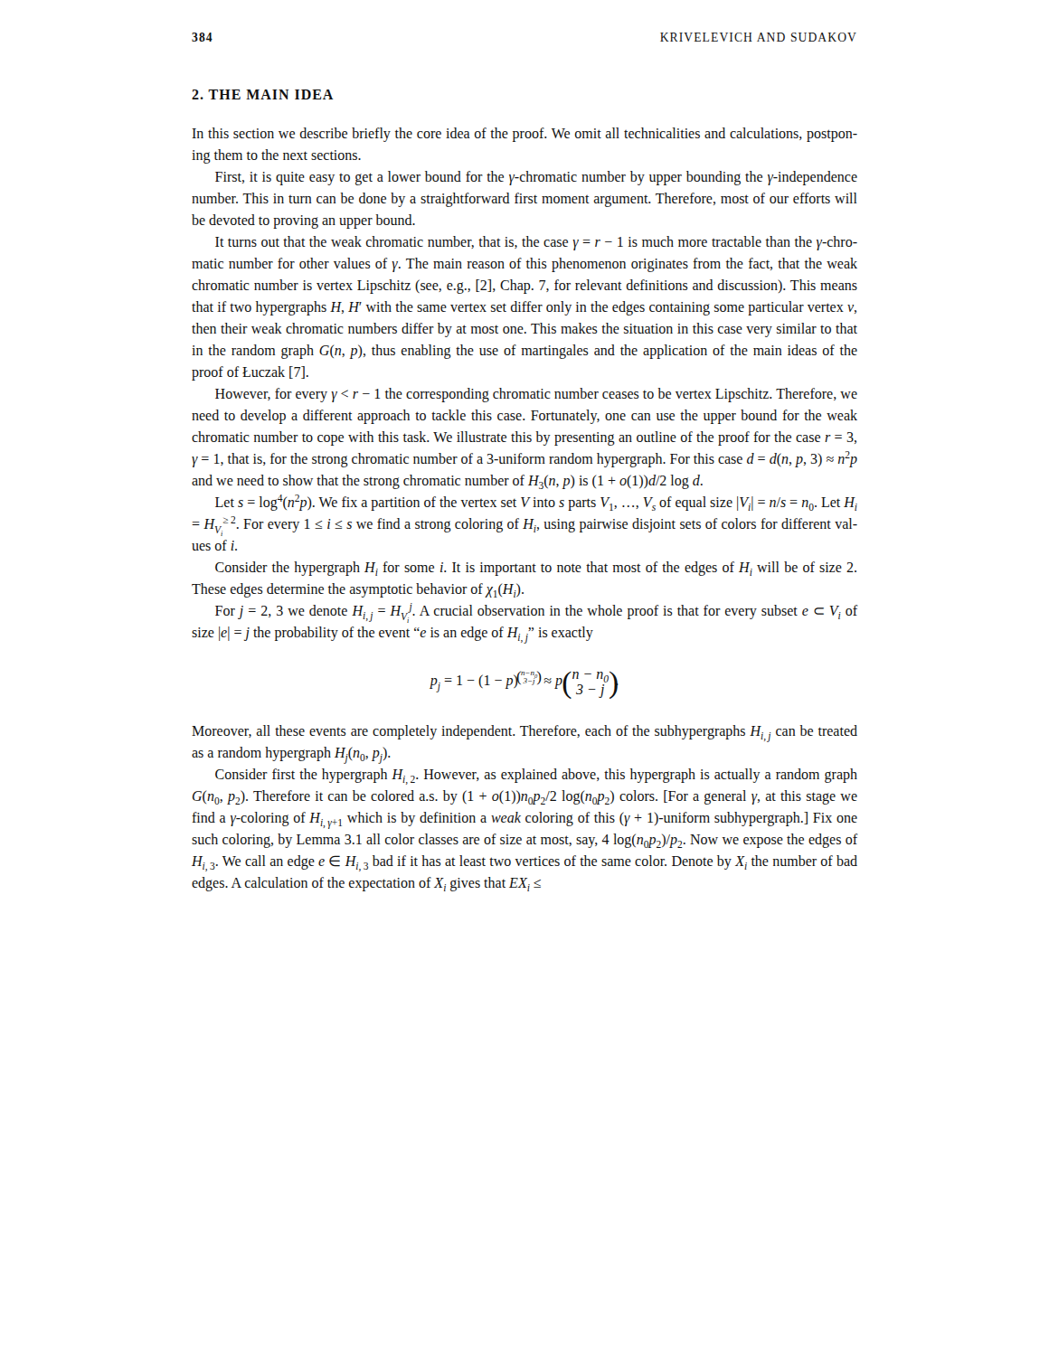384 Krivelevich and Sudakov
2. The Main Idea
In this section we describe briefly the core idea of the proof. We omit all technicalities and calculations, postponing them to the next sections.
First, it is quite easy to get a lower bound for the γ-chromatic number by upper bounding the γ-independence number. This in turn can be done by a straightforward first moment argument. Therefore, most of our efforts will be devoted to proving an upper bound.
It turns out that the weak chromatic number, that is, the case γ = r − 1 is much more tractable than the γ-chromatic number for other values of γ. The main reason of this phenomenon originates from the fact, that the weak chromatic number is vertex Lipschitz (see, e.g., [2], Chap. 7, for relevant definitions and discussion). This means that if two hypergraphs H, H′ with the same vertex set differ only in the edges containing some particular vertex v, then their weak chromatic numbers differ by at most one. This makes the situation in this case very similar to that in the random graph G(n, p), thus enabling the use of martingales and the application of the main ideas of the proof of Łuczak [7].
However, for every γ < r − 1 the corresponding chromatic number ceases to be vertex Lipschitz. Therefore, we need to develop a different approach to tackle this case. Fortunately, one can use the upper bound for the weak chromatic number to cope with this task. We illustrate this by presenting an outline of the proof for the case r = 3, γ = 1, that is, for the strong chromatic number of a 3-uniform random hypergraph. For this case d = d(n, p, 3) ≈ n2p and we need to show that the strong chromatic number of H3(n, p) is (1 + o(1))d/2 log d.
Let s = log4(n2p). We fix a partition of the vertex set V into s parts V1, …, Vs of equal size |Vi| = n/s = n0. Let Hi = HVi≥ 2. For every 1 ≤ i ≤ s we find a strong coloring of Hi, using pairwise disjoint sets of colors for different values of i.
Consider the hypergraph Hi for some i. It is important to note that most of the edges of Hi will be of size 2. These edges determine the asymptotic behavior of χ1(Hi).
For j = 2, 3 we denote Hi, j = HVij. A crucial observation in the whole proof is that for every subset e ⊂ Vi of size |e| = j the probability of the event “e is an edge of Hi, j” is exactly
pj = 1 − (1 − p)n−n03−j ≈ p n − n03 − j.
Moreover, all these events are completely independent. Therefore, each of the subhypergraphs Hi, j can be treated as a random hypergraph Hj(n0, pj).
Consider first the hypergraph Hi, 2. However, as explained above, this hypergraph is actually a random graph G(n0, p2). Therefore it can be colored a.s. by (1 + o(1))n0p2/2 log(n0p2) colors. [For a general γ, at this stage we find a γ-coloring of Hi, γ+1 which is by definition a weak coloring of this (γ + 1)-uniform subhypergraph.] Fix one such coloring, by Lemma 3.1 all color classes are of size at most, say, 4 log(n0p2)/p2. Now we expose the edges of Hi, 3. We call an edge e ∈ Hi, 3 bad if it has at least two vertices of the same color. Denote by Xi the number of bad edges. A calculation of the expectation of Xi gives that EXi ≤